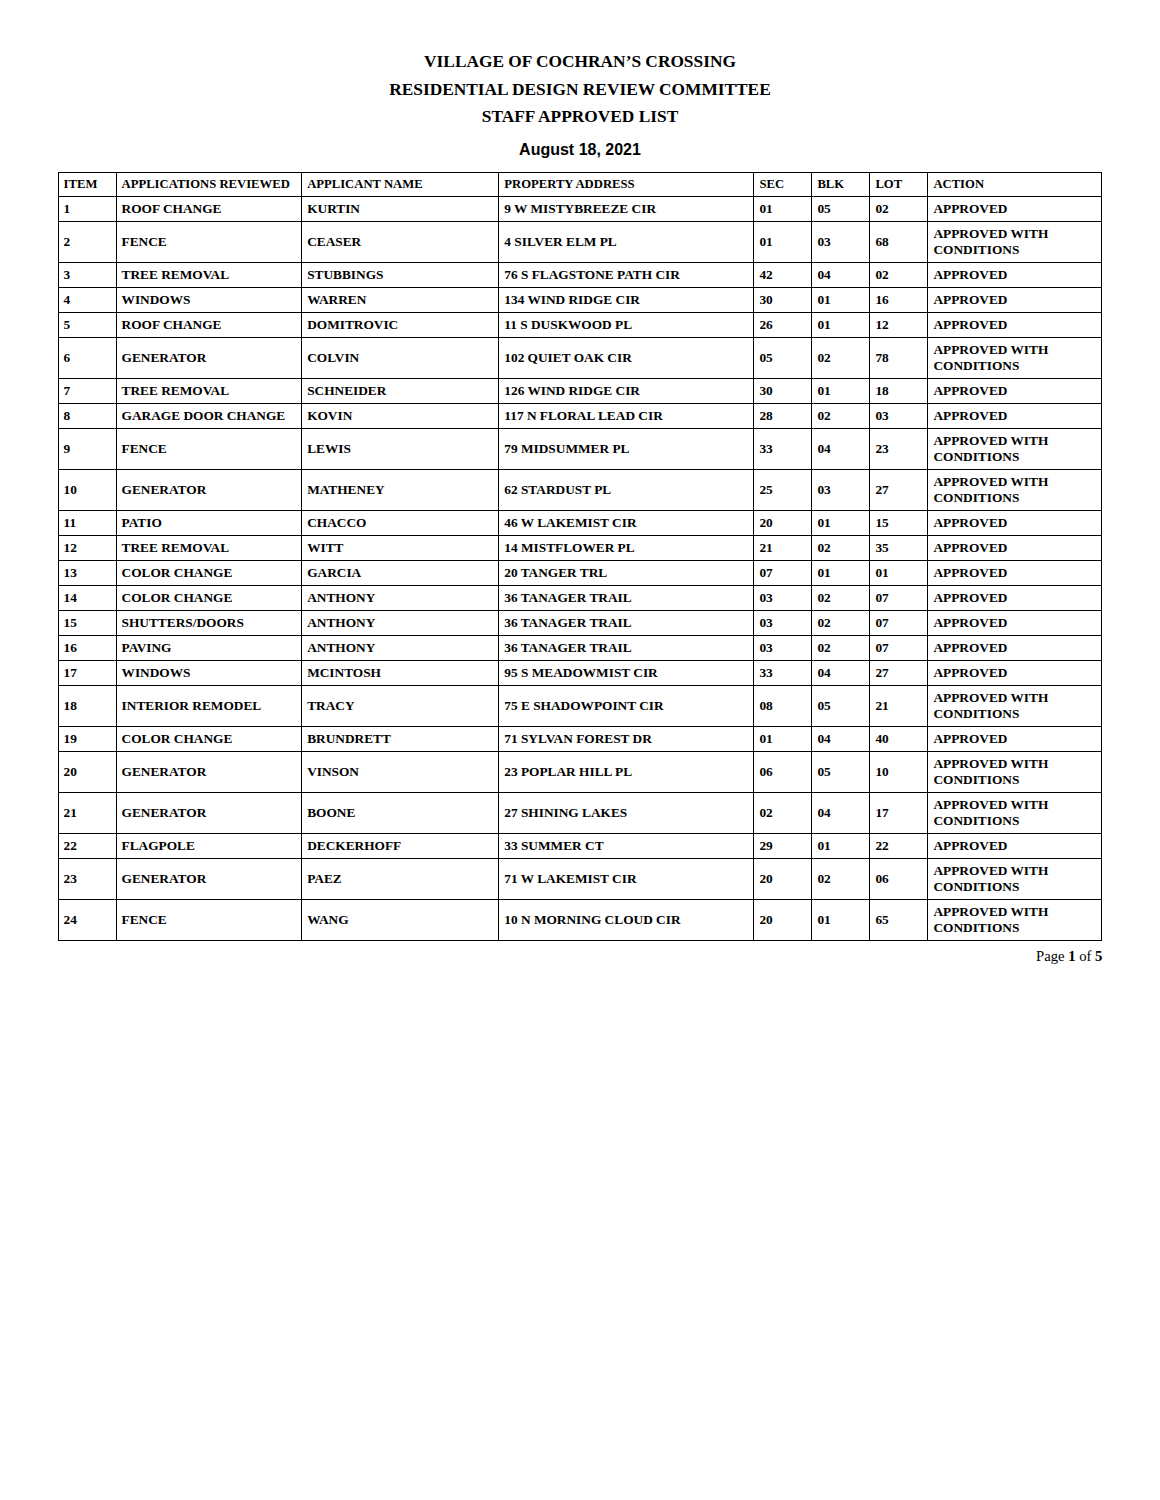VILLAGE OF COCHRAN’S CROSSING
RESIDENTIAL DESIGN REVIEW COMMITTEE
STAFF APPROVED LIST
August 18, 2021
| ITEM | APPLICATIONS REVIEWED | APPLICANT NAME | PROPERTY ADDRESS | SEC | BLK | LOT | ACTION |
| --- | --- | --- | --- | --- | --- | --- | --- |
| 1 | ROOF CHANGE | KURTIN | 9 W MISTYBREEZE CIR | 01 | 05 | 02 | APPROVED |
| 2 | FENCE | CEASER | 4 SILVER ELM PL | 01 | 03 | 68 | APPROVED WITH CONDITIONS |
| 3 | TREE REMOVAL | STUBBINGS | 76 S FLAGSTONE PATH CIR | 42 | 04 | 02 | APPROVED |
| 4 | WINDOWS | WARREN | 134 WIND RIDGE CIR | 30 | 01 | 16 | APPROVED |
| 5 | ROOF CHANGE | DOMITROVIC | 11 S DUSKWOOD PL | 26 | 01 | 12 | APPROVED |
| 6 | GENERATOR | COLVIN | 102 QUIET OAK CIR | 05 | 02 | 78 | APPROVED WITH CONDITIONS |
| 7 | TREE REMOVAL | SCHNEIDER | 126 WIND RIDGE CIR | 30 | 01 | 18 | APPROVED |
| 8 | GARAGE DOOR CHANGE | KOVIN | 117 N FLORAL LEAD CIR | 28 | 02 | 03 | APPROVED |
| 9 | FENCE | LEWIS | 79 MIDSUMMER PL | 33 | 04 | 23 | APPROVED WITH CONDITIONS |
| 10 | GENERATOR | MATHENEY | 62 STARDUST PL | 25 | 03 | 27 | APPROVED WITH CONDITIONS |
| 11 | PATIO | CHACCO | 46 W LAKEMIST CIR | 20 | 01 | 15 | APPROVED |
| 12 | TREE REMOVAL | WITT | 14 MISTFLOWER PL | 21 | 02 | 35 | APPROVED |
| 13 | COLOR CHANGE | GARCIA | 20 TANGER TRL | 07 | 01 | 01 | APPROVED |
| 14 | COLOR CHANGE | ANTHONY | 36 TANAGER TRAIL | 03 | 02 | 07 | APPROVED |
| 15 | SHUTTERS/DOORS | ANTHONY | 36 TANAGER TRAIL | 03 | 02 | 07 | APPROVED |
| 16 | PAVING | ANTHONY | 36 TANAGER TRAIL | 03 | 02 | 07 | APPROVED |
| 17 | WINDOWS | MCINTOSH | 95 S MEADOWMIST CIR | 33 | 04 | 27 | APPROVED |
| 18 | INTERIOR REMODEL | TRACY | 75 E SHADOWPOINT CIR | 08 | 05 | 21 | APPROVED WITH CONDITIONS |
| 19 | COLOR CHANGE | BRUNDRETT | 71 SYLVAN FOREST DR | 01 | 04 | 40 | APPROVED |
| 20 | GENERATOR | VINSON | 23 POPLAR HILL PL | 06 | 05 | 10 | APPROVED WITH CONDITIONS |
| 21 | GENERATOR | BOONE | 27 SHINING LAKES | 02 | 04 | 17 | APPROVED WITH CONDITIONS |
| 22 | FLAGPOLE | DECKERHOFF | 33 SUMMER CT | 29 | 01 | 22 | APPROVED |
| 23 | GENERATOR | PAEZ | 71 W LAKEMIST CIR | 20 | 02 | 06 | APPROVED WITH CONDITIONS |
| 24 | FENCE | WANG | 10 N MORNING CLOUD CIR | 20 | 01 | 65 | APPROVED WITH CONDITIONS |
Page 1 of 5